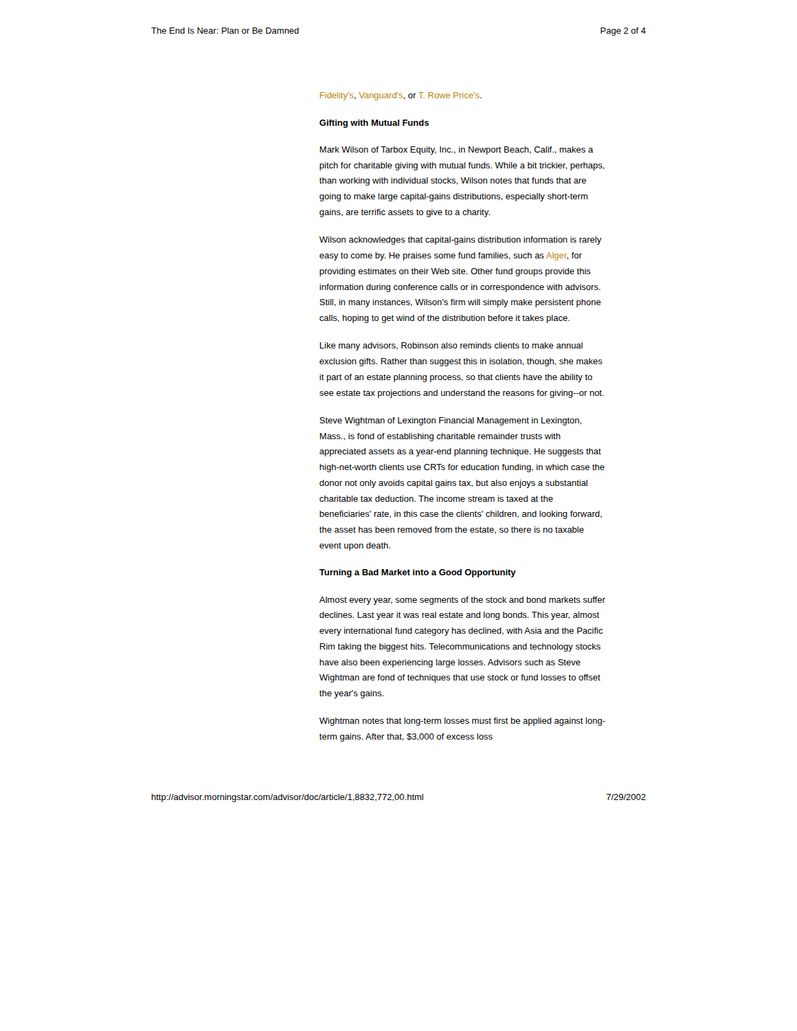The End Is Near: Plan or Be Damned Page 2 of 4
Fidelity's, Vanguard's, or T. Rowe Price's.
Gifting with Mutual Funds
Mark Wilson of Tarbox Equity, Inc., in Newport Beach, Calif., makes a pitch for charitable giving with mutual funds. While a bit trickier, perhaps, than working with individual stocks, Wilson notes that funds that are going to make large capital-gains distributions, especially short-term gains, are terrific assets to give to a charity.
Wilson acknowledges that capital-gains distribution information is rarely easy to come by. He praises some fund families, such as Alger, for providing estimates on their Web site. Other fund groups provide this information during conference calls or in correspondence with advisors. Still, in many instances, Wilson's firm will simply make persistent phone calls, hoping to get wind of the distribution before it takes place.
Like many advisors, Robinson also reminds clients to make annual exclusion gifts. Rather than suggest this in isolation, though, she makes it part of an estate planning process, so that clients have the ability to see estate tax projections and understand the reasons for giving--or not.
Steve Wightman of Lexington Financial Management in Lexington, Mass., is fond of establishing charitable remainder trusts with appreciated assets as a year-end planning technique. He suggests that high-net-worth clients use CRTs for education funding, in which case the donor not only avoids capital gains tax, but also enjoys a substantial charitable tax deduction. The income stream is taxed at the beneficiaries' rate, in this case the clients' children, and looking forward, the asset has been removed from the estate, so there is no taxable event upon death.
Turning a Bad Market into a Good Opportunity
Almost every year, some segments of the stock and bond markets suffer declines. Last year it was real estate and long bonds. This year, almost every international fund category has declined, with Asia and the Pacific Rim taking the biggest hits. Telecommunications and technology stocks have also been experiencing large losses. Advisors such as Steve Wightman are fond of techniques that use stock or fund losses to offset the year's gains.
Wightman notes that long-term losses must first be applied against long-term gains. After that, $3,000 of excess loss
http://advisor.morningstar.com/advisor/doc/article/1,8832,772,00.html 7/29/2002